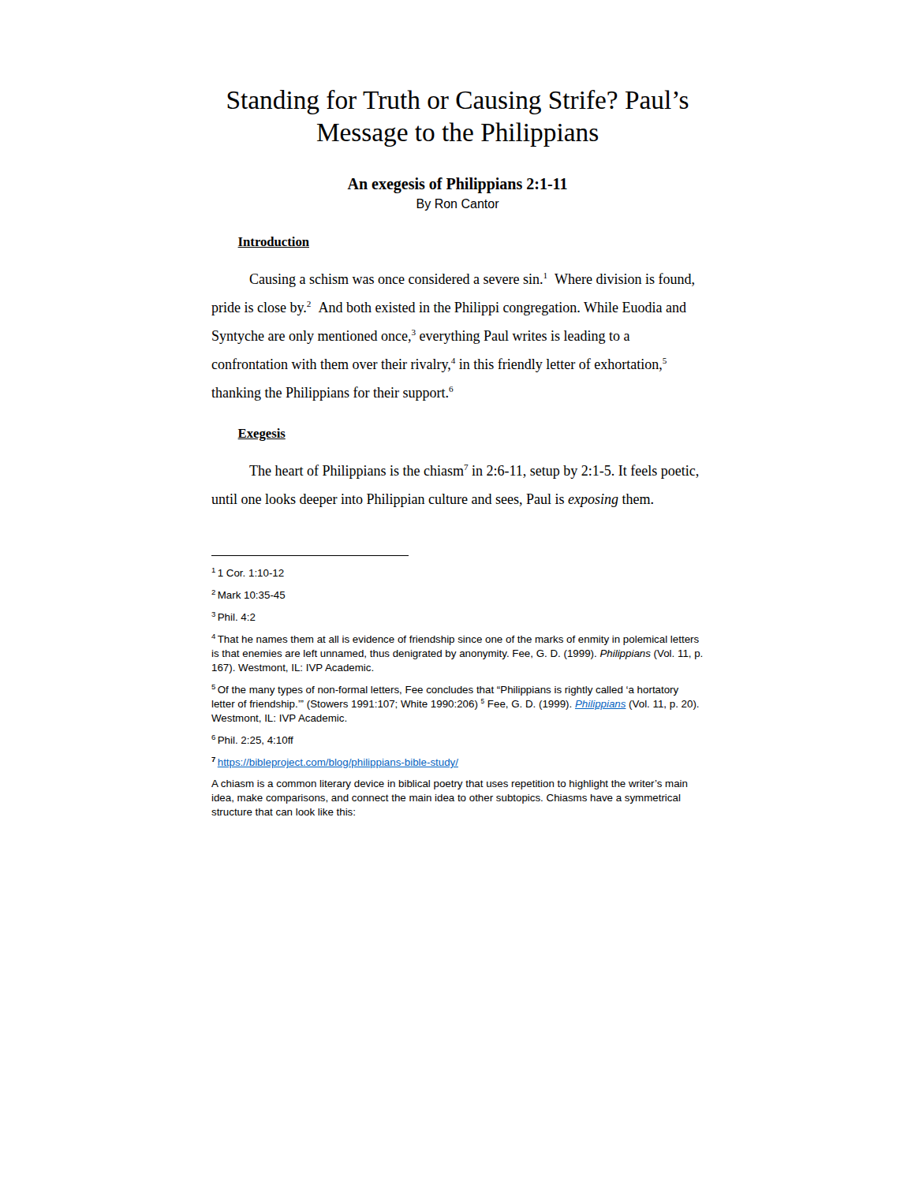Standing for Truth or Causing Strife? Paul’s Message to the Philippians
An exegesis of Philippians 2:1-11
By Ron Cantor
Introduction
Causing a schism was once considered a severe sin.1 Where division is found, pride is close by.2 And both existed in the Philippi congregation. While Euodia and Syntyche are only mentioned once,3 everything Paul writes is leading to a confrontation with them over their rivalry,4 in this friendly letter of exhortation,5 thanking the Philippians for their support.6
Exegesis
The heart of Philippians is the chiasm7 in 2:6-11, setup by 2:1-5. It feels poetic, until one looks deeper into Philippian culture and sees, Paul is exposing them.
11 Cor. 1:10-12
2 Mark 10:35-45
3 Phil. 4:2
4 That he names them at all is evidence of friendship since one of the marks of enmity in polemical letters is that enemies are left unnamed, thus denigrated by anonymity. Fee, G. D. (1999). Philippians (Vol. 11, p. 167). Westmont, IL: IVP Academic.
5 Of the many types of non-formal letters, Fee concludes that “Philippians is rightly called ‘a hortatory letter of friendship.’” (Stowers 1991:107; White 1990:206) 5 Fee, G. D. (1999). Philippians (Vol. 11, p. 20). Westmont, IL: IVP Academic.
6 Phil. 2:25, 4:10ff
7 https://bibleproject.com/blog/philippians-bible-study/
A chiasm is a common literary device in biblical poetry that uses repetition to highlight the writer’s main idea, make comparisons, and connect the main idea to other subtopics. Chiasms have a symmetrical structure that can look like this: